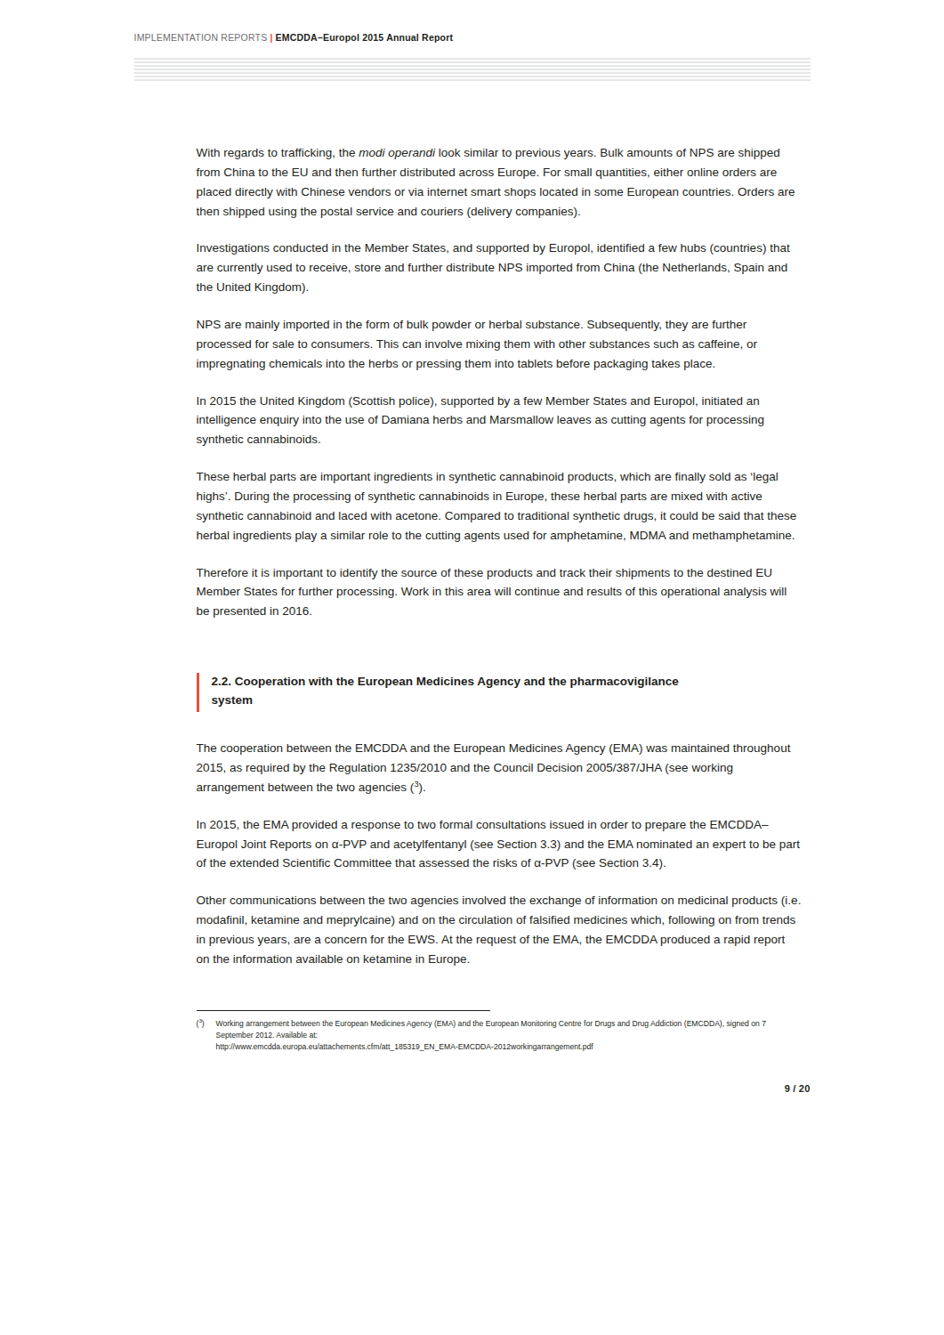IMPLEMENTATION REPORTS|EMCDDA–Europol 2015 Annual Report
With regards to trafficking, the modi operandi look similar to previous years. Bulk amounts of NPS are shipped from China to the EU and then further distributed across Europe. For small quantities, either online orders are placed directly with Chinese vendors or via internet smart shops located in some European countries. Orders are then shipped using the postal service and couriers (delivery companies).
Investigations conducted in the Member States, and supported by Europol, identified a few hubs (countries) that are currently used to receive, store and further distribute NPS imported from China (the Netherlands, Spain and the United Kingdom).
NPS are mainly imported in the form of bulk powder or herbal substance. Subsequently, they are further processed for sale to consumers. This can involve mixing them with other substances such as caffeine, or impregnating chemicals into the herbs or pressing them into tablets before packaging takes place.
In 2015 the United Kingdom (Scottish police), supported by a few Member States and Europol, initiated an intelligence enquiry into the use of Damiana herbs and Marsmallow leaves as cutting agents for processing synthetic cannabinoids.
These herbal parts are important ingredients in synthetic cannabinoid products, which are finally sold as ‘legal highs’. During the processing of synthetic cannabinoids in Europe, these herbal parts are mixed with active synthetic cannabinoid and laced with acetone. Compared to traditional synthetic drugs, it could be said that these herbal ingredients play a similar role to the cutting agents used for amphetamine, MDMA and methamphetamine.
Therefore it is important to identify the source of these products and track their shipments to the destined EU Member States for further processing. Work in this area will continue and results of this operational analysis will be presented in 2016.
2.2. Cooperation with the European Medicines Agency and the pharmacovigilance system
The cooperation between the EMCDDA and the European Medicines Agency (EMA) was maintained throughout 2015, as required by the Regulation 1235/2010 and the Council Decision 2005/387/JHA (see working arrangement between the two agencies (3).
In 2015, the EMA provided a response to two formal consultations issued in order to prepare the EMCDDA–Europol Joint Reports on α-PVP and acetylfentanyl (see Section 3.3) and the EMA nominated an expert to be part of the extended Scientific Committee that assessed the risks of α-PVP (see Section 3.4).
Other communications between the two agencies involved the exchange of information on medicinal products (i.e. modafinil, ketamine and meprylcaine) and on the circulation of falsified medicines which, following on from trends in previous years, are a concern for the EWS. At the request of the EMA, the EMCDDA produced a rapid report on the information available on ketamine in Europe.
(3)
Working arrangement between the European Medicines Agency (EMA) and the European Monitoring Centre for Drugs and Drug Addiction (EMCDDA), signed on 7 September 2012. Available at:
http://www.emcdda.europa.eu/attachements.cfm/att_185319_EN_EMA-EMCDDA-2012workingarrangement.pdf
9 / 20